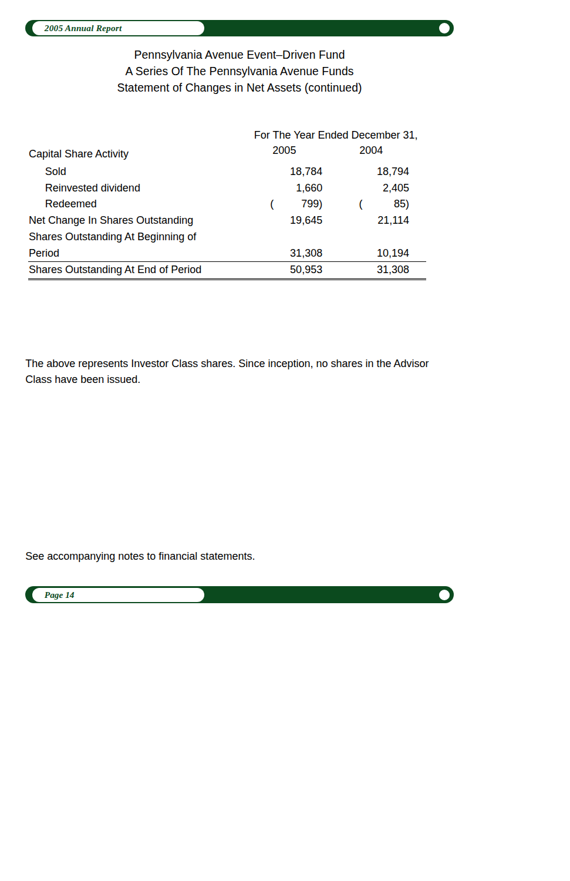2005 Annual Report
Pennsylvania Avenue Event–Driven Fund
A Series Of The Pennsylvania Avenue Funds
Statement of Changes in Net Assets (continued)
| | For The Year Ended December 31, |
| Capital Share Activity | 2005 | 2004 |
| Sold | 18,784 | 18,794 |
| Reinvested dividend | 1,660 | 2,405 |
| Redeemed | ( 799) | ( 85) |
| Net Change In Shares Outstanding | 19,645 | 21,114 |
| Shares Outstanding At Beginning of | | |
| Period | 31,308 | 10,194 |
| Shares Outstanding At End of Period | 50,953 | 31,308 |
The above represents Investor Class shares. Since inception, no shares in the Advisor Class have been issued.
See accompanying notes to financial statements.
Page 14